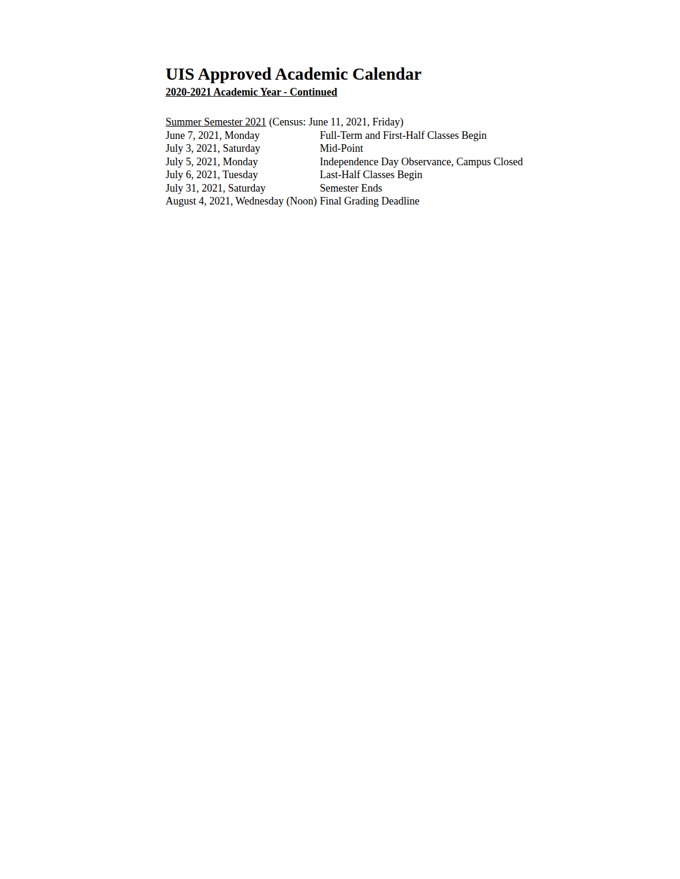UIS Approved Academic Calendar
2020-2021 Academic Year - Continued
Summer Semester 2021 (Census: June 11, 2021, Friday)
| June 7, 2021, Monday | Full-Term and First-Half Classes Begin |
| July 3, 2021, Saturday | Mid-Point |
| July 5, 2021, Monday | Independence Day Observance, Campus Closed |
| July 6, 2021, Tuesday | Last-Half Classes Begin |
| July 31, 2021, Saturday | Semester Ends |
| August 4, 2021, Wednesday (Noon) | Final Grading Deadline |